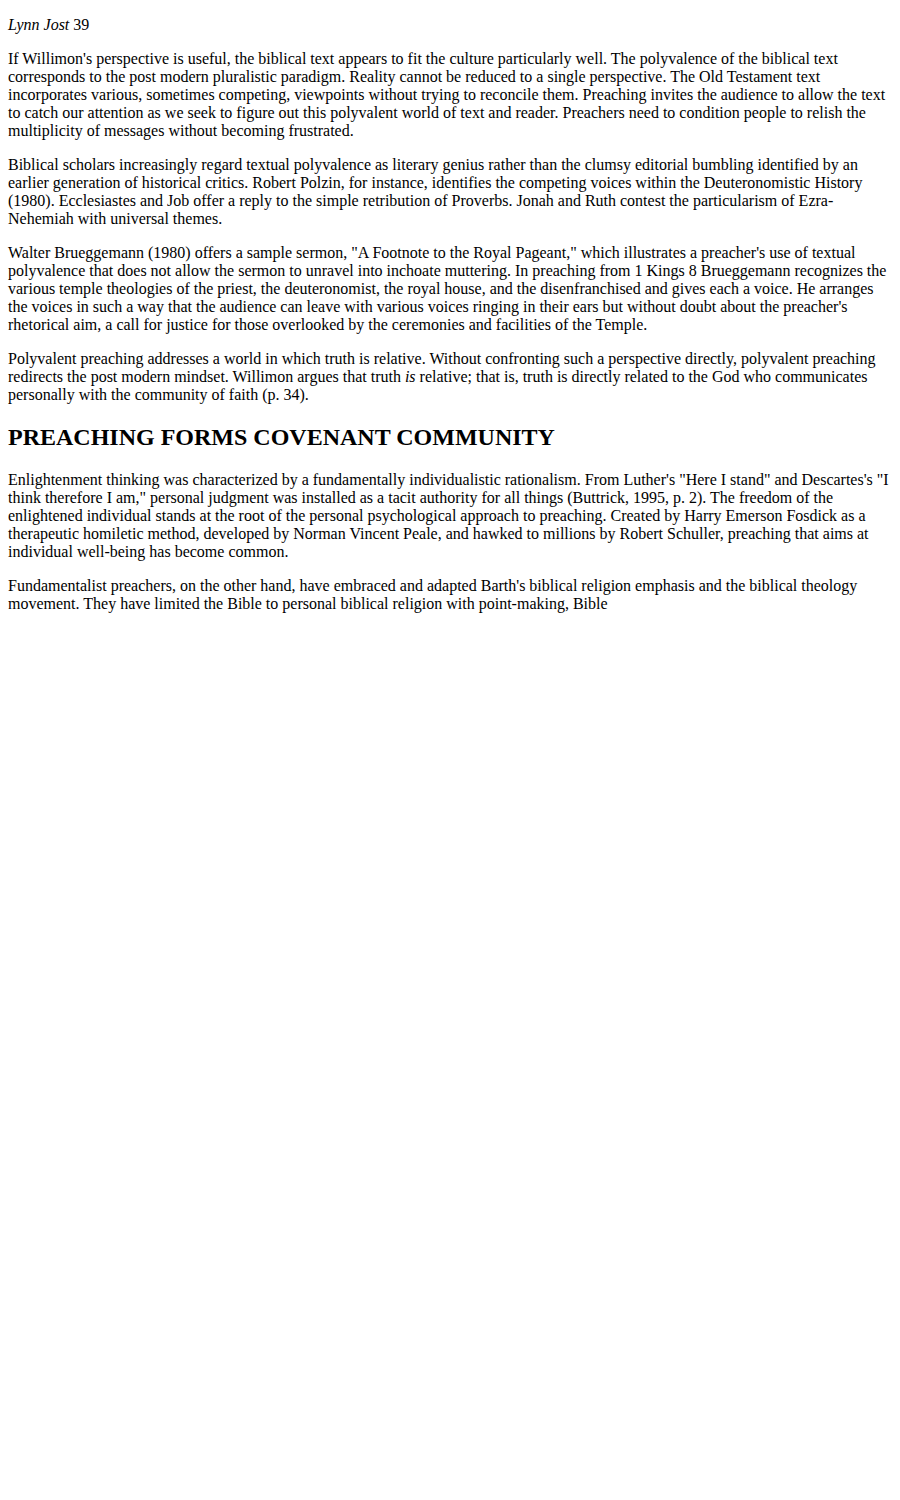Lynn Jost 39
If Willimon's perspective is useful, the biblical text appears to fit the culture particularly well. The polyvalence of the biblical text corresponds to the post modern pluralistic paradigm. Reality cannot be reduced to a single perspective. The Old Testament text incorporates various, sometimes competing, viewpoints without trying to reconcile them. Preaching invites the audience to allow the text to catch our attention as we seek to figure out this polyvalent world of text and reader. Preachers need to condition people to relish the multiplicity of messages without becoming frustrated.
Biblical scholars increasingly regard textual polyvalence as literary genius rather than the clumsy editorial bumbling identified by an earlier generation of historical critics. Robert Polzin, for instance, identifies the competing voices within the Deuteronomistic History (1980). Ecclesiastes and Job offer a reply to the simple retribution of Proverbs. Jonah and Ruth contest the particularism of Ezra-Nehemiah with universal themes.
Walter Brueggemann (1980) offers a sample sermon, "A Footnote to the Royal Pageant," which illustrates a preacher's use of textual polyvalence that does not allow the sermon to unravel into inchoate muttering. In preaching from 1 Kings 8 Brueggemann recognizes the various temple theologies of the priest, the deuteronomist, the royal house, and the disenfranchised and gives each a voice. He arranges the voices in such a way that the audience can leave with various voices ringing in their ears but without doubt about the preacher's rhetorical aim, a call for justice for those overlooked by the ceremonies and facilities of the Temple.
Polyvalent preaching addresses a world in which truth is relative. Without confronting such a perspective directly, polyvalent preaching redirects the post modern mindset. Willimon argues that truth is relative; that is, truth is directly related to the God who communicates personally with the community of faith (p. 34).
PREACHING FORMS COVENANT COMMUNITY
Enlightenment thinking was characterized by a fundamentally individualistic rationalism. From Luther's "Here I stand" and Descartes's "I think therefore I am," personal judgment was installed as a tacit authority for all things (Buttrick, 1995, p. 2). The freedom of the enlightened individual stands at the root of the personal psychological approach to preaching. Created by Harry Emerson Fosdick as a therapeutic homiletic method, developed by Norman Vincent Peale, and hawked to millions by Robert Schuller, preaching that aims at individual well-being has become common.
Fundamentalist preachers, on the other hand, have embraced and adapted Barth's biblical religion emphasis and the biblical theology movement. They have limited the Bible to personal biblical religion with point-making, Bible